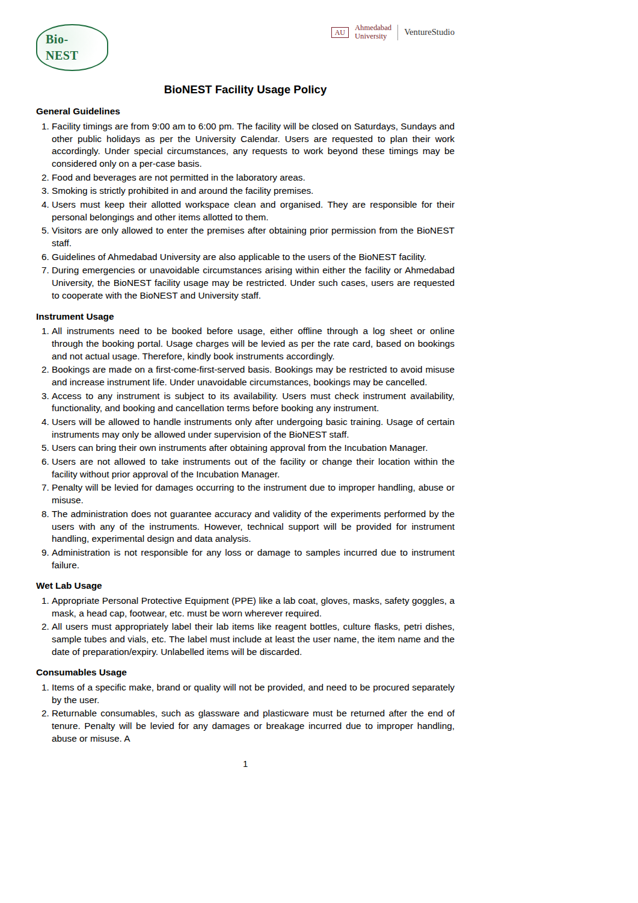Bio-NEST
AU Ahmedabad
University VentureStudio
BioNEST Facility Usage Policy
General Guidelines
Facility timings are from 9:00 am to 6:00 pm. The facility will be closed on Saturdays, Sundays and other public holidays as per the University Calendar. Users are requested to plan their work accordingly. Under special circumstances, any requests to work beyond these timings may be considered only on a per-case basis.
Food and beverages are not permitted in the laboratory areas.
Smoking is strictly prohibited in and around the facility premises.
Users must keep their allotted workspace clean and organised. They are responsible for their personal belongings and other items allotted to them.
Visitors are only allowed to enter the premises after obtaining prior permission from the BioNEST staff.
Guidelines of Ahmedabad University are also applicable to the users of the BioNEST facility.
During emergencies or unavoidable circumstances arising within either the facility or Ahmedabad University, the BioNEST facility usage may be restricted. Under such cases, users are requested to cooperate with the BioNEST and University staff.
Instrument Usage
All instruments need to be booked before usage, either offline through a log sheet or online through the booking portal. Usage charges will be levied as per the rate card, based on bookings and not actual usage. Therefore, kindly book instruments accordingly.
Bookings are made on a first-come-first-served basis. Bookings may be restricted to avoid misuse and increase instrument life. Under unavoidable circumstances, bookings may be cancelled.
Access to any instrument is subject to its availability. Users must check instrument availability, functionality, and booking and cancellation terms before booking any instrument.
Users will be allowed to handle instruments only after undergoing basic training. Usage of certain instruments may only be allowed under supervision of the BioNEST staff.
Users can bring their own instruments after obtaining approval from the Incubation Manager.
Users are not allowed to take instruments out of the facility or change their location within the facility without prior approval of the Incubation Manager.
Penalty will be levied for damages occurring to the instrument due to improper handling, abuse or misuse.
The administration does not guarantee accuracy and validity of the experiments performed by the users with any of the instruments. However, technical support will be provided for instrument handling, experimental design and data analysis.
Administration is not responsible for any loss or damage to samples incurred due to instrument failure.
Wet Lab Usage
Appropriate Personal Protective Equipment (PPE) like a lab coat, gloves, masks, safety goggles, a mask, a head cap, footwear, etc. must be worn wherever required.
All users must appropriately label their lab items like reagent bottles, culture flasks, petri dishes, sample tubes and vials, etc. The label must include at least the user name, the item name and the date of preparation/expiry. Unlabelled items will be discarded.
Consumables Usage
Items of a specific make, brand or quality will not be provided, and need to be procured separately by the user.
Returnable consumables, such as glassware and plasticware must be returned after the end of tenure. Penalty will be levied for any damages or breakage incurred due to improper handling, abuse or misuse. A
1